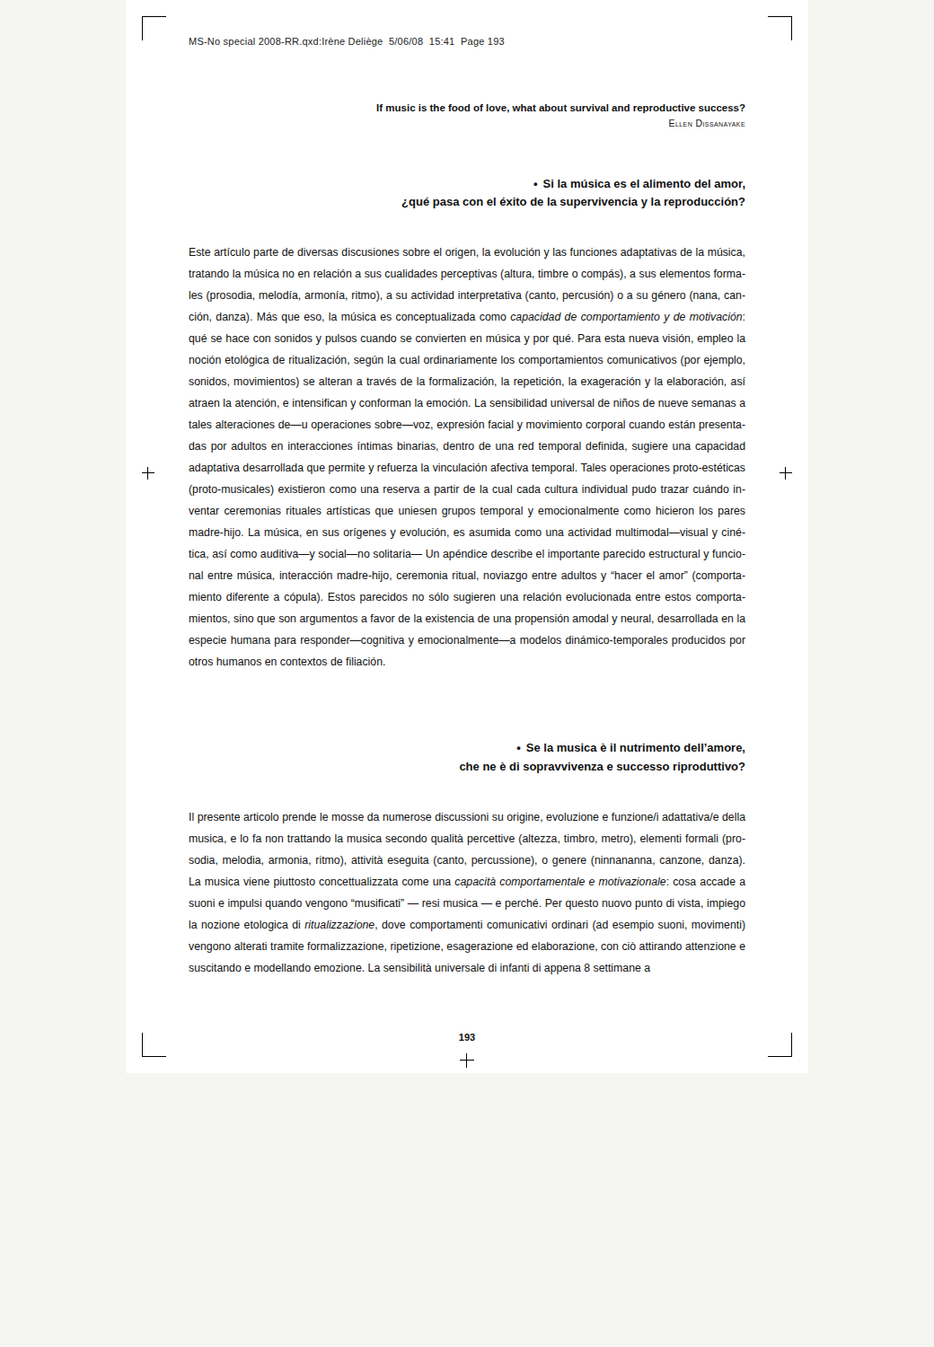MS-No special 2008-RR.qxd:Irène Deliège 5/06/08 15:41 Page 193
If music is the food of love, what about survival and reproductive success?
Ellen Dissanayake
•Si la música es el alimento del amor,
¿qué pasa con el éxito de la supervivencia y la reproducción?
Este artículo parte de diversas discusiones sobre el origen, la evolución y las funciones adaptativas de la música, tratando la música no en relación a sus cualidades perceptivas (altura, timbre o compás), a sus elementos formales (prosodia, melodía, armonía, ritmo), a su actividad interpretativa (canto, percusión) o a su género (nana, canción, danza). Más que eso, la música es conceptualizada como capacidad de comportamiento y de motivación: qué se hace con sonidos y pulsos cuando se convierten en música y por qué. Para esta nueva visión, empleo la noción etológica de ritualización, según la cual ordinariamente los comportamientos comunicativos (por ejemplo, sonidos, movimientos) se alteran a través de la formalización, la repetición, la exageración y la elaboración, así atraen la atención, e intensifican y conforman la emoción. La sensibilidad universal de niños de nueve semanas a tales alteraciones de—u operaciones sobre—voz, expresión facial y movimiento corporal cuando están presentadas por adultos en interacciones íntimas binarias, dentro de una red temporal definida, sugiere una capacidad adaptativa desarrollada que permite y refuerza la vinculación afectiva temporal. Tales operaciones proto-estéticas (proto-musicales) existieron como una reserva a partir de la cual cada cultura individual pudo trazar cuándo inventar ceremonias rituales artísticas que uniesen grupos temporal y emocionalmente como hicieron los pares madre-hijo. La música, en sus orígenes y evolución, es asumida como una actividad multimodal—visual y cinética, así como auditiva—y social—no solitaria— Un apéndice describe el importante parecido estructural y funcional entre música, interacción madre-hijo, ceremonia ritual, noviazgo entre adultos y “hacer el amor” (comportamiento diferente a cópula). Estos parecidos no sólo sugieren una relación evolucionada entre estos comportamientos, sino que son argumentos a favor de la existencia de una propensión amodal y neural, desarrollada en la especie humana para responder—cognitiva y emocionalmente—a modelos dinámico-temporales producidos por otros humanos en contextos de filiación.
•Se la musica è il nutrimento dell’amore,
che ne è di sopravvivenza e successo riproduttivo?
Il presente articolo prende le mosse da numerose discussioni su origine, evoluzione e funzione/i adattativa/e della musica, e lo fa non trattando la musica secondo qualità percettive (altezza, timbro, metro), elementi formali (prosodia, melodia, armonia, ritmo), attività eseguita (canto, percussione), o genere (ninnananna, canzone, danza). La musica viene piuttosto concettualizzata come una capacità comportamentale e motivazionale: cosa accade a suoni e impulsi quando vengono “musificati” — resi musica — e perché. Per questo nuovo punto di vista, impiego la nozione etologica di ritualizzazione, dove comportamenti comunicativi ordinari (ad esempio suoni, movimenti) vengono alterati tramite formalizzazione, ripetizione, esagerazione ed elaborazione, con ciò attirando attenzione e suscitando e modellando emozione. La sensibilità universale di infanti di appena 8 settimane a
193